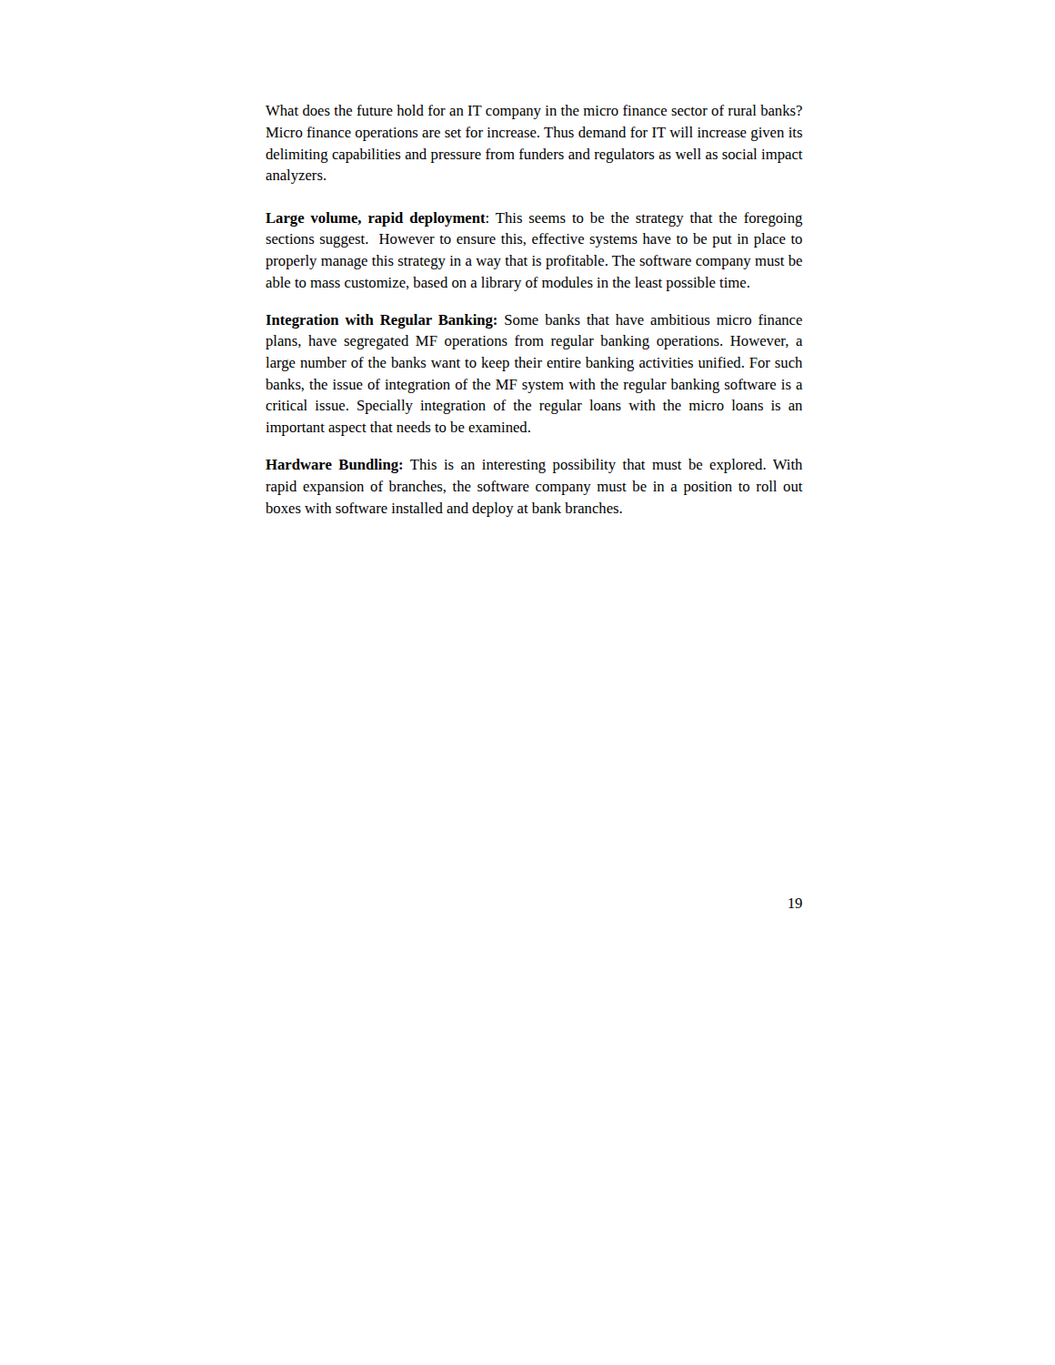What does the future hold for an IT company in the micro finance sector of rural banks? Micro finance operations are set for increase. Thus demand for IT will increase given its delimiting capabilities and pressure from funders and regulators as well as social impact analyzers.
Large volume, rapid deployment: This seems to be the strategy that the foregoing sections suggest. However to ensure this, effective systems have to be put in place to properly manage this strategy in a way that is profitable. The software company must be able to mass customize, based on a library of modules in the least possible time.
Integration with Regular Banking: Some banks that have ambitious micro finance plans, have segregated MF operations from regular banking operations. However, a large number of the banks want to keep their entire banking activities unified. For such banks, the issue of integration of the MF system with the regular banking software is a critical issue. Specially integration of the regular loans with the micro loans is an important aspect that needs to be examined.
Hardware Bundling: This is an interesting possibility that must be explored. With rapid expansion of branches, the software company must be in a position to roll out boxes with software installed and deploy at bank branches.
19